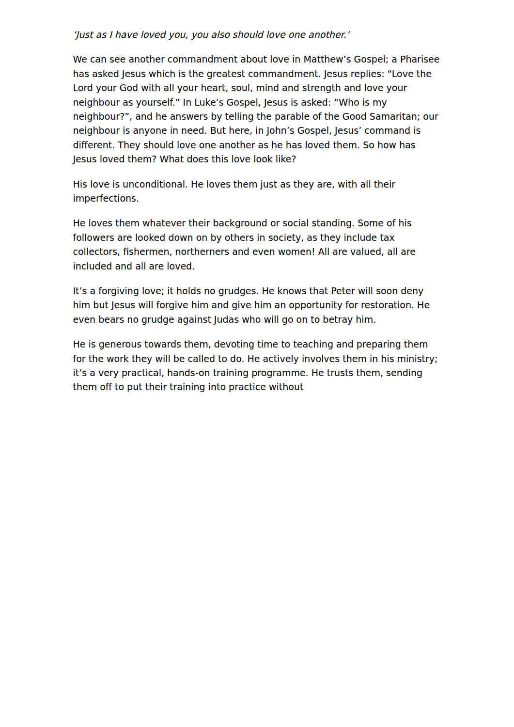‘Just as I have loved you, you also should love one another.’
We can see another commandment about love in Matthew’s Gospel; a Pharisee has asked Jesus which is the greatest commandment. Jesus replies: “Love the Lord your God with all your heart, soul, mind and strength and love your neighbour as yourself.” In Luke’s Gospel, Jesus is asked: “Who is my neighbour?”, and he answers by telling the parable of the Good Samaritan; our neighbour is anyone in need. But here, in John’s Gospel, Jesus’ command is different. They should love one another as he has loved them. So how has Jesus loved them? What does this love look like?
His love is unconditional. He loves them just as they are, with all their imperfections.
He loves them whatever their background or social standing. Some of his followers are looked down on by others in society, as they include tax collectors, fishermen, northerners and even women! All are valued, all are included and all are loved.
It’s a forgiving love; it holds no grudges. He knows that Peter will soon deny him but Jesus will forgive him and give him an opportunity for restoration. He even bears no grudge against Judas who will go on to betray him.
He is generous towards them, devoting time to teaching and preparing them for the work they will be called to do. He actively involves them in his ministry; it’s a very practical, hands-on training programme. He trusts them, sending them off to put their training into practice without